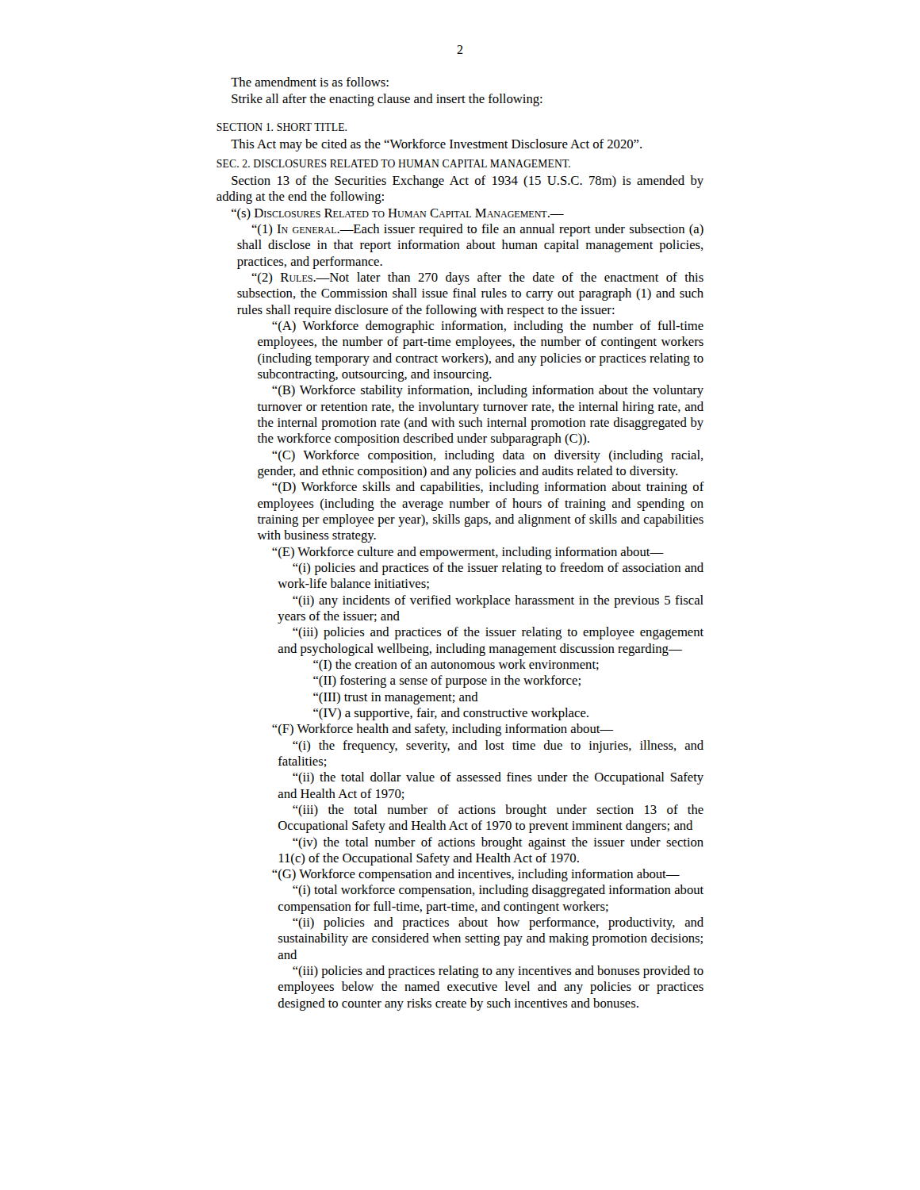2
The amendment is as follows:
Strike all after the enacting clause and insert the following:
SECTION 1. SHORT TITLE.
This Act may be cited as the “Workforce Investment Disclosure Act of 2020”.
SEC. 2. DISCLOSURES RELATED TO HUMAN CAPITAL MANAGEMENT.
Section 13 of the Securities Exchange Act of 1934 (15 U.S.C. 78m) is amended by adding at the end the following:
“(s) Disclosures Related to Human Capital Management.—
“(1) In general.—Each issuer required to file an annual report under subsection (a) shall disclose in that report information about human capital management policies, practices, and performance.
“(2) Rules.—Not later than 270 days after the date of the enactment of this subsection, the Commission shall issue final rules to carry out paragraph (1) and such rules shall require disclosure of the following with respect to the issuer:
“(A) Workforce demographic information, including the number of full-time employees, the number of part-time employees, the number of contingent workers (including temporary and contract workers), and any policies or practices relating to subcontracting, outsourcing, and insourcing.
“(B) Workforce stability information, including information about the voluntary turnover or retention rate, the involuntary turnover rate, the internal hiring rate, and the internal promotion rate (and with such internal promotion rate disaggregated by the workforce composition described under subparagraph (C)).
“(C) Workforce composition, including data on diversity (including racial, gender, and ethnic composition) and any policies and audits related to diversity.
“(D) Workforce skills and capabilities, including information about training of employees (including the average number of hours of training and spending on training per employee per year), skills gaps, and alignment of skills and capabilities with business strategy.
“(E) Workforce culture and empowerment, including information about—
“(i) policies and practices of the issuer relating to freedom of association and work-life balance initiatives;
“(ii) any incidents of verified workplace harassment in the previous 5 fiscal years of the issuer; and
“(iii) policies and practices of the issuer relating to employee engagement and psychological wellbeing, including management discussion regarding—
“(I) the creation of an autonomous work environment;
“(II) fostering a sense of purpose in the workforce;
“(III) trust in management; and
“(IV) a supportive, fair, and constructive workplace.
“(F) Workforce health and safety, including information about—
“(i) the frequency, severity, and lost time due to injuries, illness, and fatalities;
“(ii) the total dollar value of assessed fines under the Occupational Safety and Health Act of 1970;
“(iii) the total number of actions brought under section 13 of the Occupational Safety and Health Act of 1970 to prevent imminent dangers; and
“(iv) the total number of actions brought against the issuer under section 11(c) of the Occupational Safety and Health Act of 1970.
“(G) Workforce compensation and incentives, including information about—
“(i) total workforce compensation, including disaggregated information about compensation for full-time, part-time, and contingent workers;
“(ii) policies and practices about how performance, productivity, and sustainability are considered when setting pay and making promotion decisions; and
“(iii) policies and practices relating to any incentives and bonuses provided to employees below the named executive level and any policies or practices designed to counter any risks create by such incentives and bonuses.